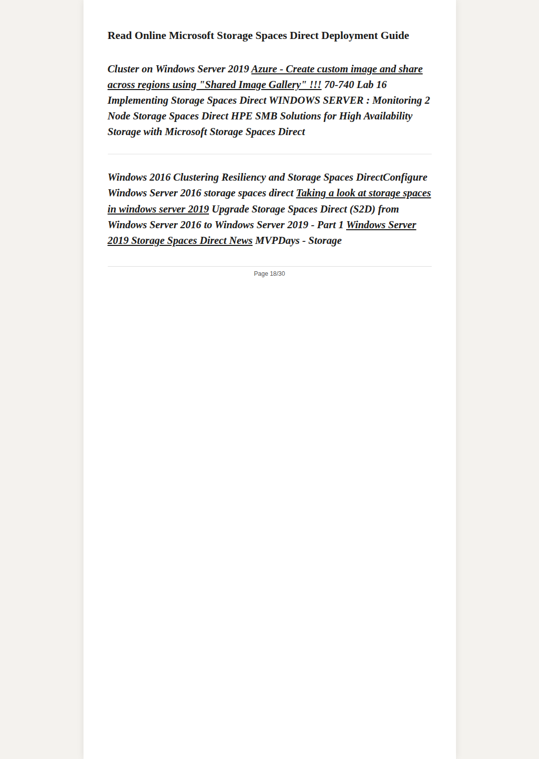Read Online Microsoft Storage Spaces Direct Deployment Guide
Cluster on Windows Server 2019 Azure - Create custom image and share across regions using "Shared Image Gallery" !!! 70-740 Lab 16 Implementing Storage Spaces Direct WINDOWS SERVER : Monitoring 2 Node Storage Spaces Direct HPE SMB Solutions for High Availability Storage with Microsoft Storage Spaces Direct
Windows 2016 Clustering Resiliency and Storage Spaces Direct Configure Windows Server 2016 storage spaces direct Taking a look at storage spaces in windows server 2019 Upgrade Storage Spaces Direct (S2D) from Windows Server 2016 to Windows Server 2019 - Part 1 Windows Server 2019 Storage Spaces Direct News MVPDays - Storage
Page 18/30